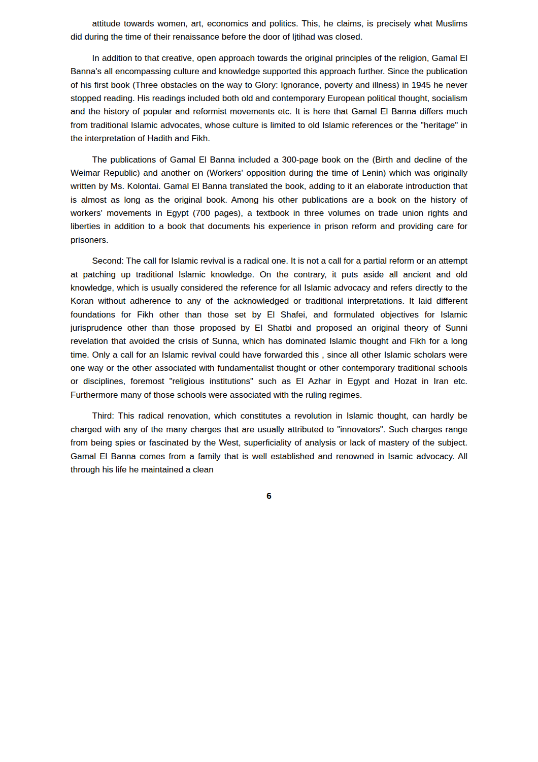attitude towards women, art, economics and politics. This, he claims, is precisely what Muslims did during the time of their renaissance before the door of Ijtihad was closed.
In addition to that creative, open approach towards the original principles of the religion, Gamal El Banna's all encompassing culture and knowledge supported this approach further. Since the publication of his first book (Three obstacles on the way to Glory: Ignorance, poverty and illness) in 1945 he never stopped reading. His readings included both old and contemporary European political thought, socialism and the history of popular and reformist movements etc. It is here that Gamal El Banna differs much from traditional Islamic advocates, whose culture is limited to old Islamic references or the "heritage" in the interpretation of Hadith and Fikh.
The publications of Gamal El Banna included a 300-page book on the (Birth and decline of the Weimar Republic) and another on (Workers' opposition during the time of Lenin) which was originally written by Ms. Kolontai. Gamal El Banna translated the book, adding to it an elaborate introduction that is almost as long as the original book. Among his other publications are a book on the history of workers' movements in Egypt (700 pages), a textbook in three volumes on trade union rights and liberties in addition to a book that documents his experience in prison reform and providing care for prisoners.
Second: The call for Islamic revival is a radical one. It is not a call for a partial reform or an attempt at patching up traditional Islamic knowledge. On the contrary, it puts aside all ancient and old knowledge, which is usually considered the reference for all Islamic advocacy and refers directly to the Koran without adherence to any of the acknowledged or traditional interpretations. It laid different foundations for Fikh other than those set by El Shafei, and formulated objectives for Islamic jurisprudence other than those proposed by El Shatbi and proposed an original theory of Sunni revelation that avoided the crisis of Sunna, which has dominated Islamic thought and Fikh for a long time. Only a call for an Islamic revival could have forwarded this , since all other Islamic scholars were one way or the other associated with fundamentalist thought or other contemporary traditional schools or disciplines, foremost "religious institutions" such as El Azhar in Egypt and Hozat in Iran etc. Furthermore many of those schools were associated with the ruling regimes.
Third: This radical renovation, which constitutes a revolution in Islamic thought, can hardly be charged with any of the many charges that are usually attributed to "innovators". Such charges range from being spies or fascinated by the West, superficiality of analysis or lack of mastery of the subject. Gamal El Banna comes from a family that is well established and renowned in Isamic advocacy. All through his life he maintained a clean
6